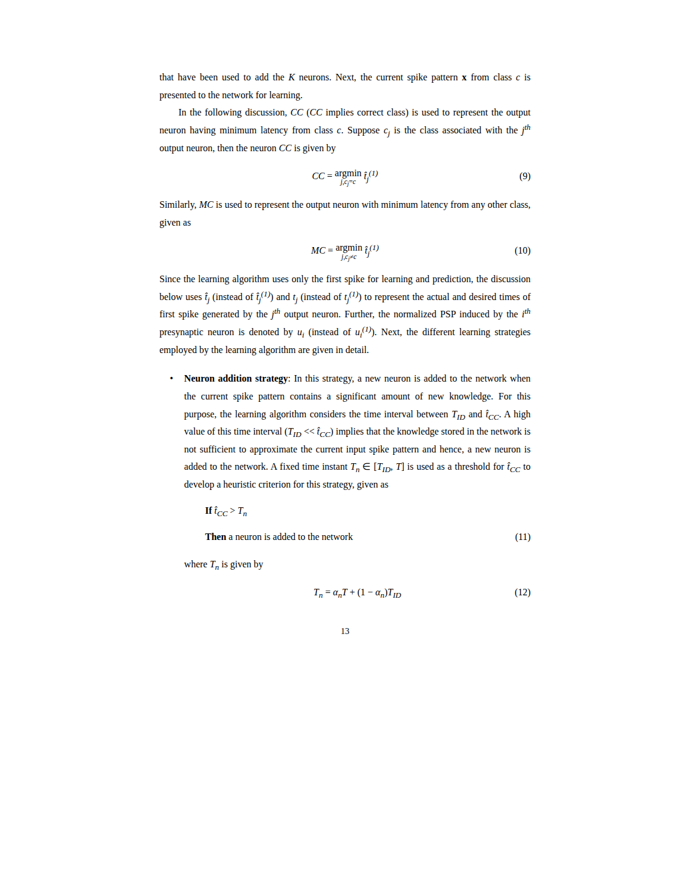that have been used to add the K neurons. Next, the current spike pattern x from class c is presented to the network for learning.
In the following discussion, CC (CC implies correct class) is used to represent the output neuron having minimum latency from class c. Suppose cj is the class associated with the jth output neuron, then the neuron CC is given by
CC = argmin j,cj=c t̂j(1) (9)
Similarly, MC is used to represent the output neuron with minimum latency from any other class, given as
MC = argmin j,cj≠c t̂j(1) (10)
Since the learning algorithm uses only the first spike for learning and prediction, the discussion below uses t̂j (instead of t̂j(1)) and tj (instead of tj(1)) to represent the actual and desired times of first spike generated by the jth output neuron. Further, the normalized PSP induced by the ith presynaptic neuron is denoted by ui (instead of ui(1)). Next, the different learning strategies employed by the learning algorithm are given in detail.
Neuron addition strategy: In this strategy, a new neuron is added to the network when the current spike pattern contains a significant amount of new knowledge. For this purpose, the learning algorithm considers the time interval between TID and t̂CC. A high value of this time interval (TID << t̂CC) implies that the knowledge stored in the network is not sufficient to approximate the current input spike pattern and hence, a new neuron is added to the network. A fixed time instant Tn ∈ [TID, T] is used as a threshold for t̂CC to develop a heuristic criterion for this strategy, given as
If t̂CC > Tn
Then a neuron is added to the network (11)
where Tn is given by
Tn = αnT + (1 − αn)TID (12)
13